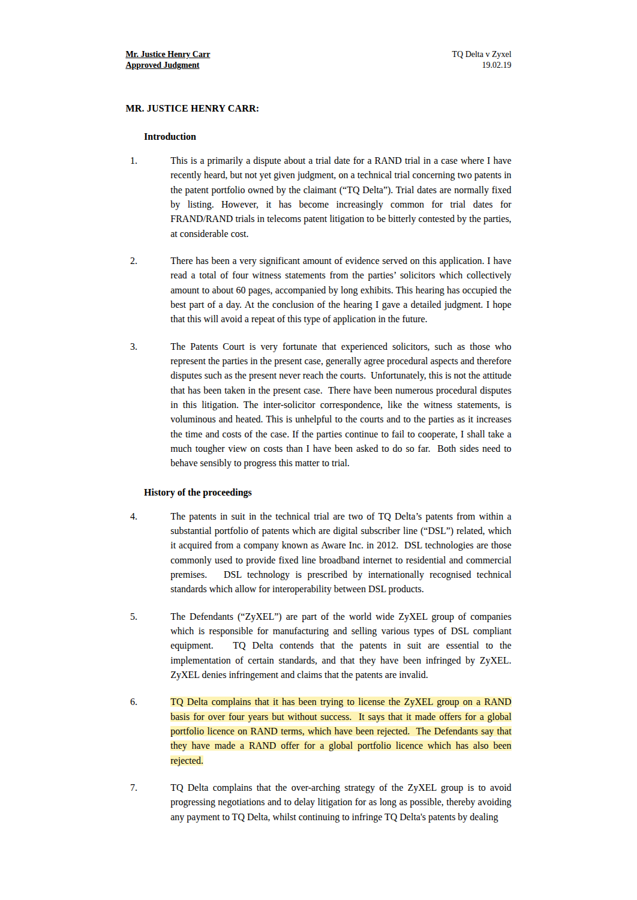Mr. Justice Henry Carr
Approved Judgment
TQ Delta v Zyxel
19.02.19
MR. JUSTICE HENRY CARR:
Introduction
1. This is a primarily a dispute about a trial date for a RAND trial in a case where I have recently heard, but not yet given judgment, on a technical trial concerning two patents in the patent portfolio owned by the claimant (“TQ Delta”). Trial dates are normally fixed by listing. However, it has become increasingly common for trial dates for FRAND/RAND trials in telecoms patent litigation to be bitterly contested by the parties, at considerable cost.
2. There has been a very significant amount of evidence served on this application. I have read a total of four witness statements from the parties’ solicitors which collectively amount to about 60 pages, accompanied by long exhibits. This hearing has occupied the best part of a day. At the conclusion of the hearing I gave a detailed judgment. I hope that this will avoid a repeat of this type of application in the future.
3. The Patents Court is very fortunate that experienced solicitors, such as those who represent the parties in the present case, generally agree procedural aspects and therefore disputes such as the present never reach the courts. Unfortunately, this is not the attitude that has been taken in the present case. There have been numerous procedural disputes in this litigation. The inter-solicitor correspondence, like the witness statements, is voluminous and heated. This is unhelpful to the courts and to the parties as it increases the time and costs of the case. If the parties continue to fail to cooperate, I shall take a much tougher view on costs than I have been asked to do so far. Both sides need to behave sensibly to progress this matter to trial.
History of the proceedings
4. The patents in suit in the technical trial are two of TQ Delta’s patents from within a substantial portfolio of patents which are digital subscriber line (“DSL”) related, which it acquired from a company known as Aware Inc. in 2012. DSL technologies are those commonly used to provide fixed line broadband internet to residential and commercial premises. DSL technology is prescribed by internationally recognised technical standards which allow for interoperability between DSL products.
5. The Defendants (“ZyXEL”) are part of the world wide ZyXEL group of companies which is responsible for manufacturing and selling various types of DSL compliant equipment. TQ Delta contends that the patents in suit are essential to the implementation of certain standards, and that they have been infringed by ZyXEL. ZyXEL denies infringement and claims that the patents are invalid.
6. TQ Delta complains that it has been trying to license the ZyXEL group on a RAND basis for over four years but without success. It says that it made offers for a global portfolio licence on RAND terms, which have been rejected. The Defendants say that they have made a RAND offer for a global portfolio licence which has also been rejected.
7. TQ Delta complains that the over-arching strategy of the ZyXEL group is to avoid progressing negotiations and to delay litigation for as long as possible, thereby avoiding any payment to TQ Delta, whilst continuing to infringe TQ Delta's patents by dealing